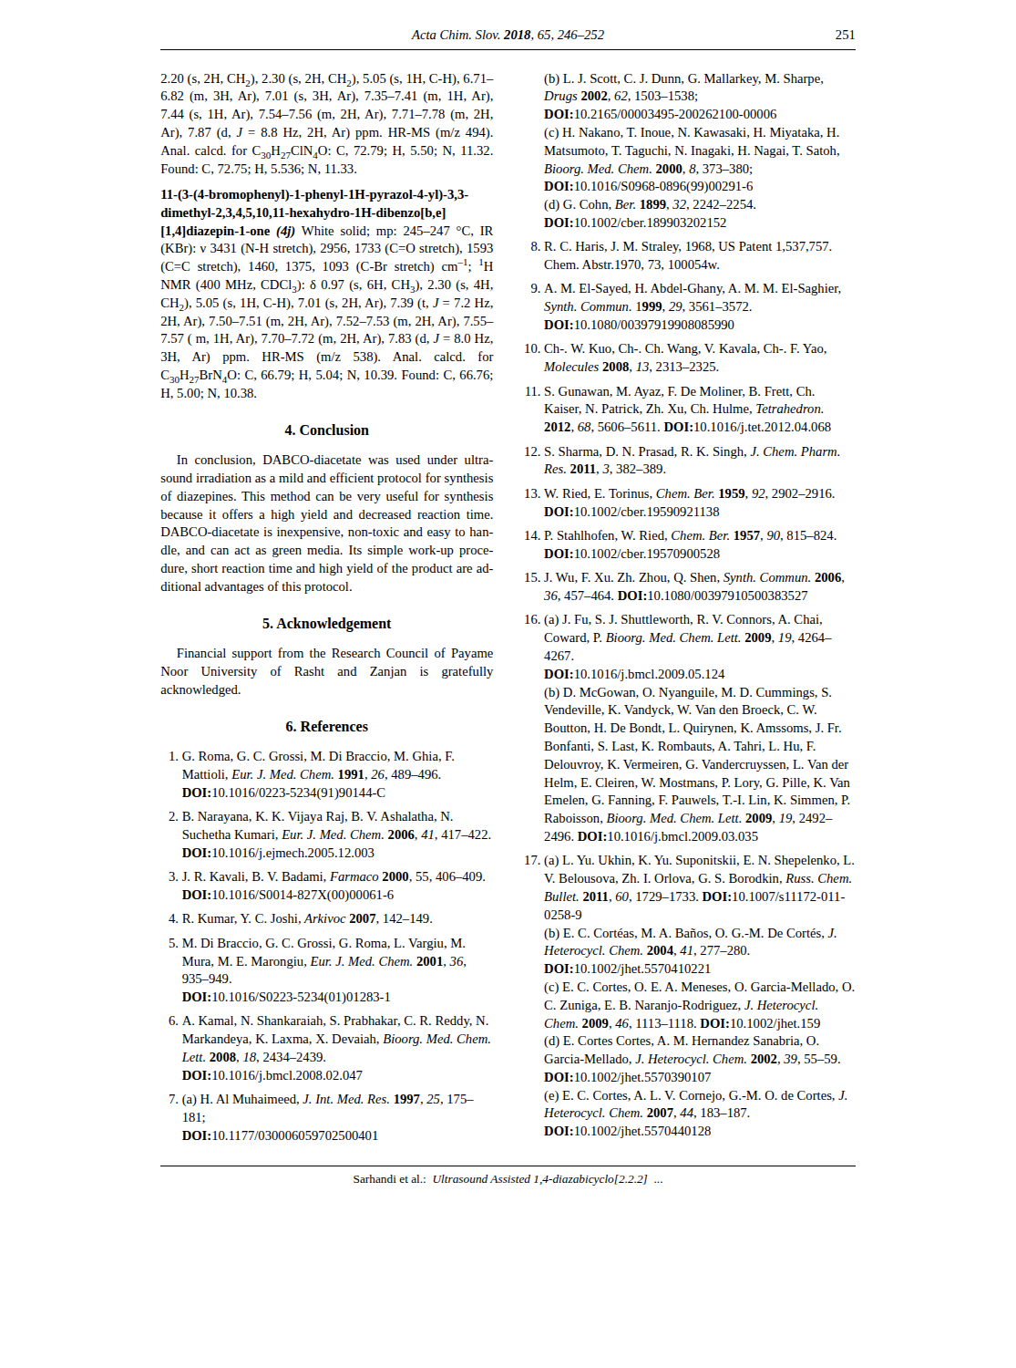251 Acta Chim. Slov. 2018, 65, 246–252
2.20 (s, 2H, CH2), 2.30 (s, 2H, CH2), 5.05 (s, 1H, C-H), 6.71–6.82 (m, 3H, Ar), 7.01 (s, 3H, Ar), 7.35–7.41 (m, 1H, Ar), 7.44 (s, 1H, Ar), 7.54–7.56 (m, 2H, Ar), 7.71–7.78 (m, 2H, Ar), 7.87 (d, J = 8.8 Hz, 2H, Ar) ppm. HR-MS (m/z 494). Anal. calcd. for C30H27ClN4O: C, 72.79; H, 5.50; N, 11.32. Found: C, 72.75; H, 5.536; N, 11.33.
11-(3-(4-bromophenyl)-1-phenyl-1H-pyrazol-4-yl)-3,3-dimethyl-2,3,4,5,10,11-hexahydro-1H-dibenzo[b,e][1,4]diazepin-1-one (4j) White solid; mp: 245–247 °C, IR (KBr): ν 3431 (N-H stretch), 2956, 1733 (C=O stretch), 1593 (C=C stretch), 1460, 1375, 1093 (C-Br stretch) cm–1; 1H NMR (400 MHz, CDCl3): δ 0.97 (s, 6H, CH3), 2.30 (s, 4H, CH2), 5.05 (s, 1H, C-H), 7.01 (s, 2H, Ar), 7.39 (t, J = 7.2 Hz, 2H, Ar), 7.50–7.51 (m, 2H, Ar), 7.52–7.53 (m, 2H, Ar), 7.55–7.57 ( m, 1H, Ar), 7.70–7.72 (m, 2H, Ar), 7.83 (d, J = 8.0 Hz, 3H, Ar) ppm. HR-MS (m/z 538). Anal. calcd. for C30H27BrN4O: C, 66.79; H, 5.04; N, 10.39. Found: C, 66.76; H, 5.00; N, 10.38.
4. Conclusion
In conclusion, DABCO-diacetate was used under ultrasound irradiation as a mild and efficient protocol for synthesis of diazepines. This method can be very useful for synthesis because it offers a high yield and decreased reaction time. DABCO-diacetate is inexpensive, non-toxic and easy to handle, and can act as green media. Its simple work-up procedure, short reaction time and high yield of the product are additional advantages of this protocol.
5. Acknowledgement
Financial support from the Research Council of Payame Noor University of Rasht and Zanjan is gratefully acknowledged.
6. References
G. Roma, G. C. Grossi, M. Di Braccio, M. Ghia, F. Mattioli, Eur. J. Med. Chem. 1991, 26, 489–496.
DOI: 10.1016/0223-5234(91)90144-C
B. Narayana, K. K. Vijaya Raj, B. V. Ashalatha, N. Suchetha Kumari, Eur. J. Med. Chem. 2006, 41, 417–422.
DOI: 10.1016/j.ejmech.2005.12.003
J. R. Kavali, B. V. Badami, Farmaco 2000, 55, 406–409.
DOI: 10.1016/S0014-827X(00)00061-6
R. Kumar, Y. C. Joshi, Arkivoc 2007, 142–149.
M. Di Braccio, G. C. Grossi, G. Roma, L. Vargiu, M. Mura, M. E. Marongiu, Eur. J. Med. Chem. 2001, 36, 935–949.
DOI: 10.1016/S0223-5234(01)01283-1
A. Kamal, N. Shankaraiah, S. Prabhakar, C. R. Reddy, N. Markandeya, K. Laxma, X. Devaiah, Bioorg. Med. Chem. Lett. 2008, 18, 2434–2439. DOI: 10.1016/j.bmcl.2008.02.047
(a) H. Al Muhaimeed, J. Int. Med. Res. 1997, 25, 175–181;
DOI: 10.1177/030006059702500401
(b) L. J. Scott, C. J. Dunn, G. Mallarkey, M. Sharpe, Drugs 2002, 62, 1503–1538;
DOI: 10.2165/00003495-200262100-00006
(c) H. Nakano, T. Inoue, N. Kawasaki, H. Miyataka, H. Matsumoto, T. Taguchi, N. Inagaki, H. Nagai, T. Satoh, Bioorg. Med. Chem. 2000, 8, 373–380;
DOI: 10.1016/S0968-0896(99)00291-6
(d) G. Cohn, Ber. 1899, 32, 2242–2254.
DOI: 10.1002/cber.189903202152
R. C. Haris, J. M. Straley, 1968, US Patent 1,537,757. Chem. Abstr.1970, 73, 100054w.
A. M. El-Sayed, H. Abdel-Ghany, A. M. M. El-Saghier, Synth. Commun. 1999, 29, 3561–3572.
DOI: 10.1080/00397919908085990
Ch-. W. Kuo, Ch-. Ch. Wang, V. Kavala, Ch-. F. Yao, Molecules 2008, 13, 2313–2325.
S. Gunawan, M. Ayaz, F. De Moliner, B. Frett, Ch. Kaiser, N. Patrick, Zh. Xu, Ch. Hulme, Tetrahedron. 2012, 68, 5606–5611. DOI: 10.1016/j.tet.2012.04.068
S. Sharma, D. N. Prasad, R. K. Singh, J. Chem. Pharm. Res. 2011, 3, 382–389.
W. Ried, E. Torinus, Chem. Ber. 1959, 92, 2902–2916.
DOI: 10.1002/cber.19590921138
P. Stahlhofen, W. Ried, Chem. Ber. 1957, 90, 815–824.
DOI: 10.1002/cber.19570900528
J. Wu, F. Xu. Zh. Zhou, Q. Shen, Synth. Commun. 2006, 36, 457–464. DOI: 10.1080/00397910500383527
(a) J. Fu, S. J. Shuttleworth, R. V. Connors, A. Chai, Coward, P. Bioorg. Med. Chem. Lett. 2009, 19, 4264–4267.
DOI: 10.1016/j.bmcl.2009.05.124
(b) D. McGowan, O. Nyanguile, M. D. Cummings, S. Vendeville, K. Vandyck, W. Van den Broeck, C. W. Boutton, H. De Bondt, L. Quirynen, K. Amssoms, J. Fr. Bonfanti, S. Last, K. Rombauts, A. Tahri, L. Hu, F. Delouvroy, K. Vermeiren, G. Vandercruyssen, L. Van der Helm, E. Cleiren, W. Mostmans, P. Lory, G. Pille, K. Van Emelen, G. Fanning, F. Pauwels, T.-I. Lin, K. Simmen, P. Raboisson, Bioorg. Med. Chem. Lett. 2009, 19, 2492–2496. DOI: 10.1016/j.bmcl.2009.03.035
(a) L. Yu. Ukhin, K. Yu. Suponitskii, E. N. Shepelenko, L. V. Belousova, Zh. I. Orlova, G. S. Borodkin, Russ. Chem. Bullet. 2011, 60, 1729–1733. DOI: 10.1007/s11172-011-0258-9
(b) E. C. Cortéas, M. A. Baños, O. G.-M. De Cortés, J. Heterocycl. Chem. 2004, 41, 277–280.
DOI: 10.1002/jhet.5570410221
(c) E. C. Cortes, O. E. A. Meneses, O. Garcia-Mellado, O. C. Zuniga, E. B. Naranjo-Rodriguez, J. Heterocycl. Chem. 2009, 46, 1113–1118. DOI: 10.1002/jhet.159
(d) E. Cortes Cortes, A. M. Hernandez Sanabria, O. Garcia-Mellado, J. Heterocycl. Chem. 2002, 39, 55–59.
DOI: 10.1002/jhet.5570390107
(e) E. C. Cortes, A. L. V. Cornejo, G.-M. O. de Cortes, J. Heterocycl. Chem. 2007, 44, 183–187.
DOI: 10.1002/jhet.5570440128
Sarhandi et al.: Ultrasound Assisted 1,4-diazabicyclo[2.2.2] ...